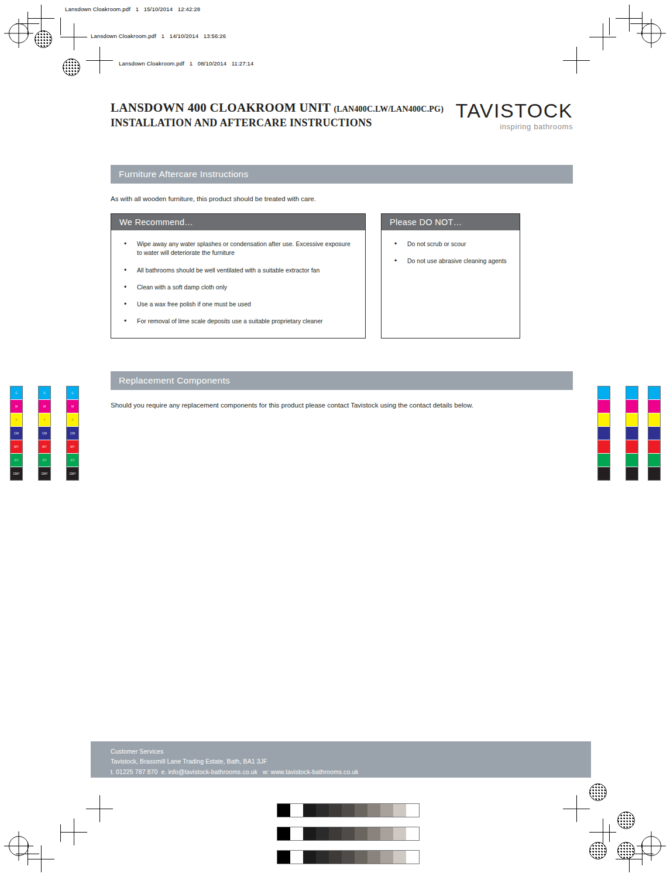Lansdown Cloakroom.pdf 1 15/10/2014 12:42:28
Lansdown Cloakroom.pdf 1 14/10/2014 13:56:26
Lansdown Cloakroom.pdf 1 08/10/2014 11:27:14
C
M
Y
CM
MY
CY
CMY
C
M
Y
CM
MY
CY
CMY
C
M
Y
CM
MY
CY
CMY
Lansdown 400 Cloakroom Unit (LAN400C.LW/LAN400C.PG) Installation and Aftercare Instructions
TAVISTOCK
inspiring bathrooms
Furniture Aftercare Instructions
As with all wooden furniture, this product should be treated with care.
We Recommend…
Wipe away any water splashes or condensation after use. Excessive exposure to water will deteriorate the furniture
All bathrooms should be well ventilated with a suitable extractor fan
Clean with a soft damp cloth only
Use a wax free polish if one must be used
For removal of lime scale deposits use a suitable proprietary cleaner
Please DO NOT…
Do not scrub or scour
Do not use abrasive cleaning agents
Replacement Components
Should you require any replacement components for this product please contact Tavistock using the contact details below.
Customer Services
Tavistock, Brassmill Lane Trading Estate, Bath, BA1 3JF
t. 01225 787 870 e. info@tavistock-bathrooms.co.uk w: www.tavistock-bathrooms.co.uk